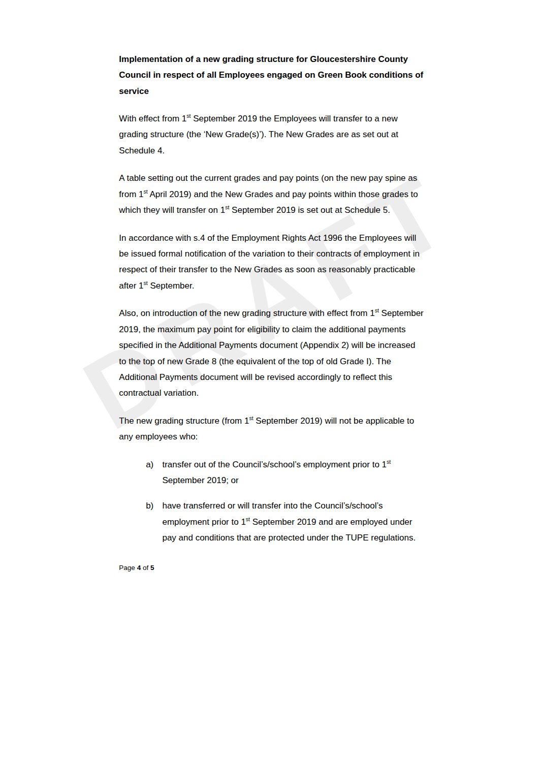DRAFT
Implementation of a new grading structure for Gloucestershire County Council in respect of all Employees engaged on Green Book conditions of service
With effect from 1st September 2019 the Employees will transfer to a new grading structure (the ‘New Grade(s)’). The New Grades are as set out at Schedule 4.
A table setting out the current grades and pay points (on the new pay spine as from 1st April 2019) and the New Grades and pay points within those grades to which they will transfer on 1st September 2019 is set out at Schedule 5.
In accordance with s.4 of the Employment Rights Act 1996 the Employees will be issued formal notification of the variation to their contracts of employment in respect of their transfer to the New Grades as soon as reasonably practicable after 1st September.
Also, on introduction of the new grading structure with effect from 1st September 2019, the maximum pay point for eligibility to claim the additional payments specified in the Additional Payments document (Appendix 2) will be increased to the top of new Grade 8 (the equivalent of the top of old Grade I). The Additional Payments document will be revised accordingly to reflect this contractual variation.
The new grading structure (from 1st September 2019) will not be applicable to any employees who:
a) transfer out of the Council’s/school’s employment prior to 1st September 2019; or
b) have transferred or will transfer into the Council’s/school’s employment prior to 1st September 2019 and are employed under pay and conditions that are protected under the TUPE regulations.
Page 4 of 5